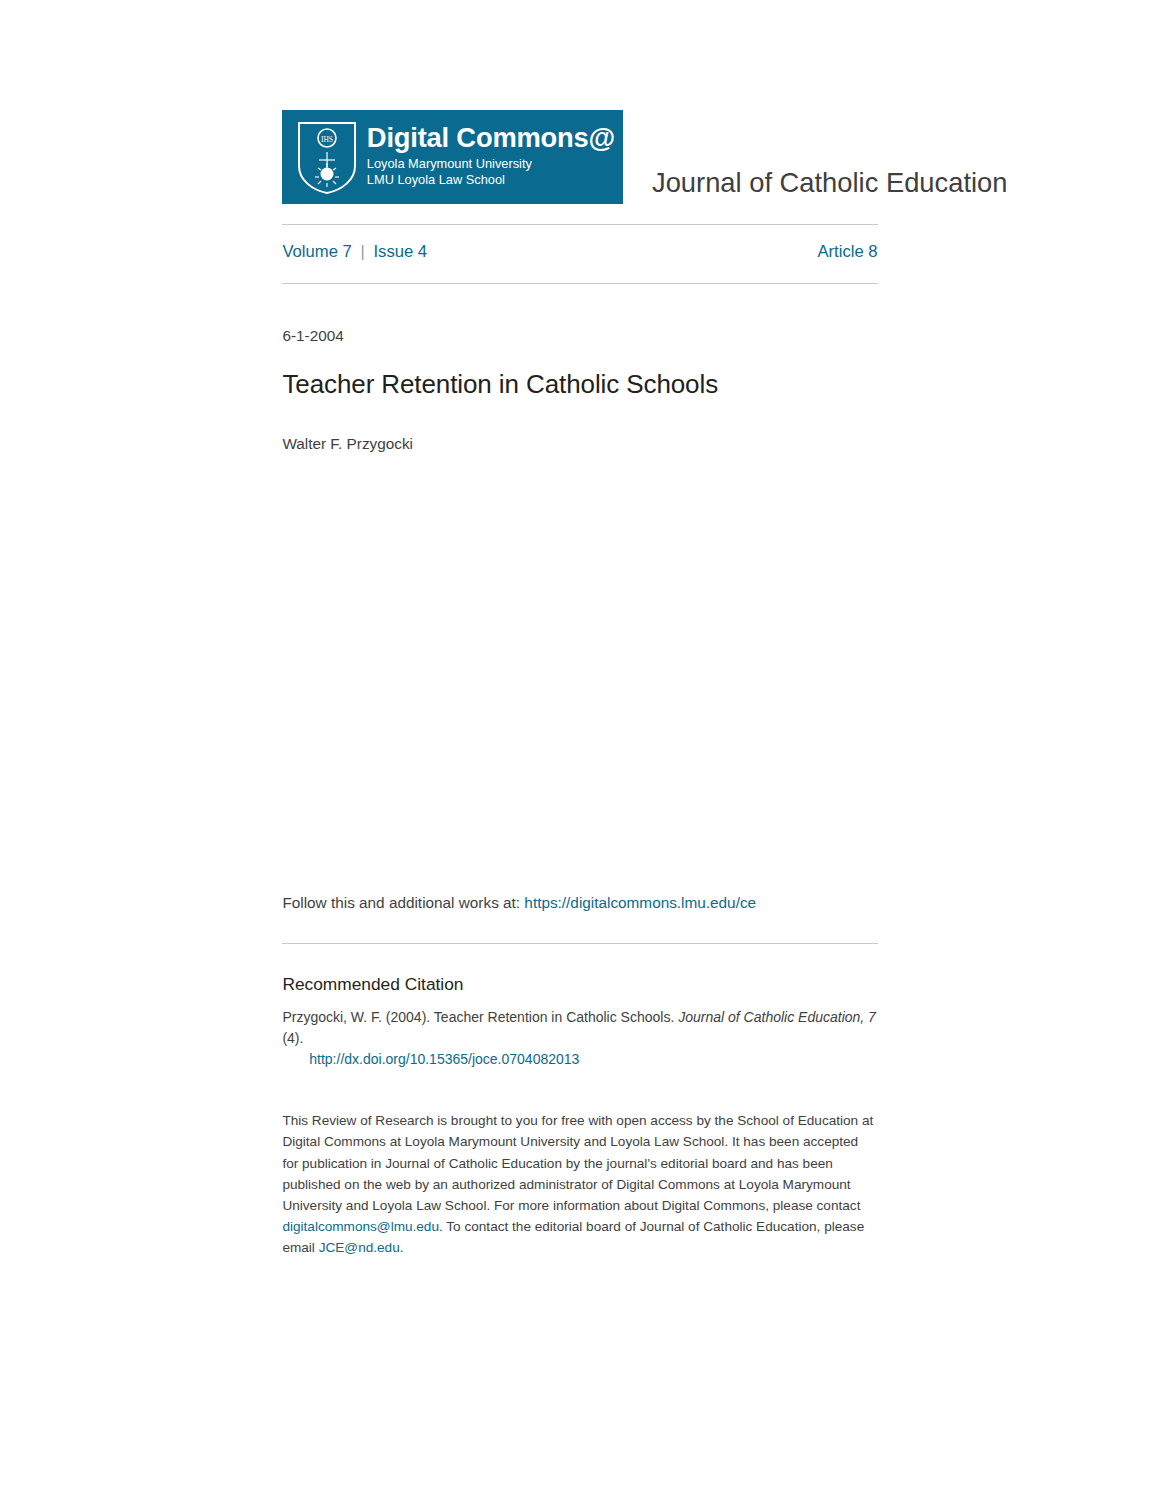IHS
Digital Commons@
Loyola Marymount University
LMU Loyola Law School
Journal of Catholic Education
Volume 7|Issue 4
Article 8
6-1-2004
Teacher Retention in Catholic Schools
Walter F. Przygocki
Follow this and additional works at: https://digitalcommons.lmu.edu/ce
Recommended Citation
Przygocki, W. F. (2004). Teacher Retention in Catholic Schools. Journal of Catholic Education, 7 (4). http://dx.doi.org/10.15365/joce.0704082013
This Review of Research is brought to you for free with open access by the School of Education at Digital Commons at Loyola Marymount University and Loyola Law School. It has been accepted for publication in Journal of Catholic Education by the journal's editorial board and has been published on the web by an authorized administrator of Digital Commons at Loyola Marymount University and Loyola Law School. For more information about Digital Commons, please contact digitalcommons@lmu.edu. To contact the editorial board of Journal of Catholic Education, please email JCE@nd.edu.